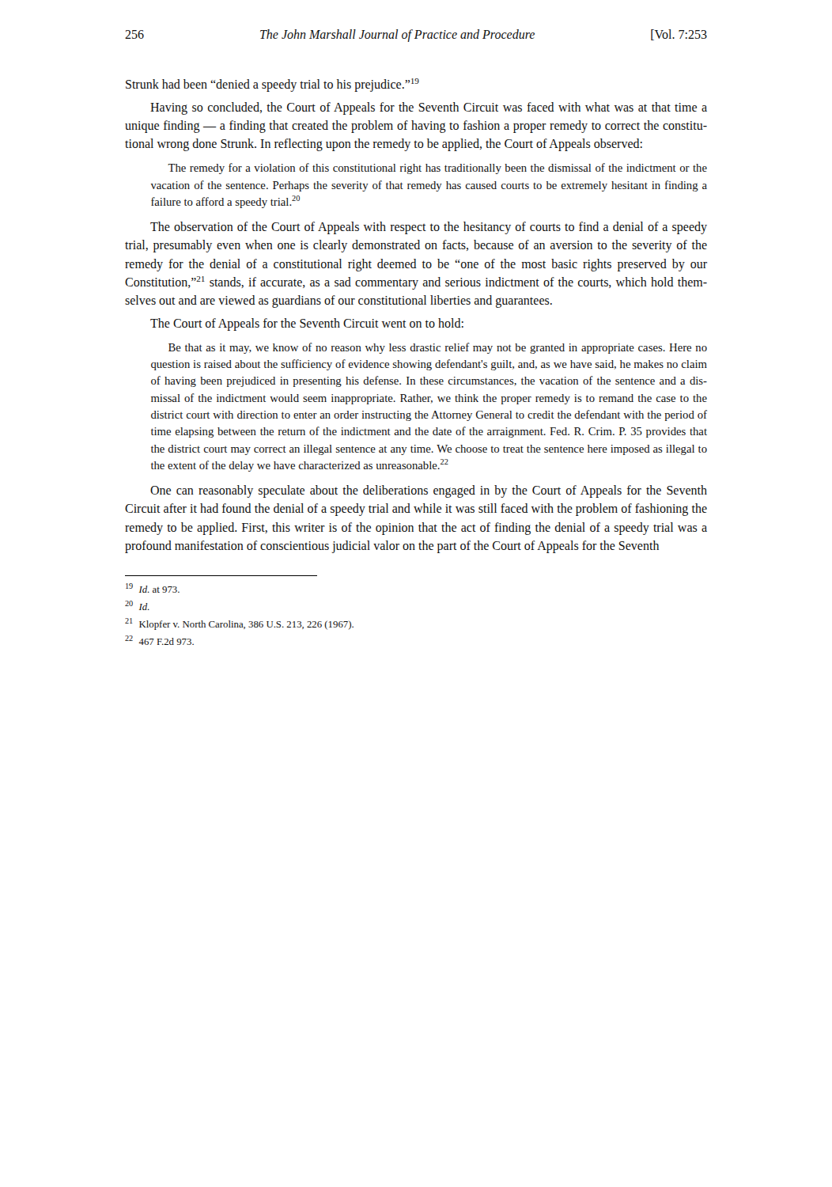256 The John Marshall Journal of Practice and Procedure [Vol. 7:253
Strunk had been “denied a speedy trial to his prejudice.”19
Having so concluded, the Court of Appeals for the Seventh Circuit was faced with what was at that time a unique finding — a finding that created the problem of having to fashion a proper remedy to correct the constitutional wrong done Strunk. In reflecting upon the remedy to be applied, the Court of Appeals observed:
The remedy for a violation of this constitutional right has traditionally been the dismissal of the indictment or the vacation of the sentence. Perhaps the severity of that remedy has caused courts to be extremely hesitant in finding a failure to afford a speedy trial.20
The observation of the Court of Appeals with respect to the hesitancy of courts to find a denial of a speedy trial, presumably even when one is clearly demonstrated on facts, because of an aversion to the severity of the remedy for the denial of a constitutional right deemed to be “one of the most basic rights preserved by our Constitution,”21 stands, if accurate, as a sad commentary and serious indictment of the courts, which hold themselves out and are viewed as guardians of our constitutional liberties and guarantees.
The Court of Appeals for the Seventh Circuit went on to hold:
Be that as it may, we know of no reason why less drastic relief may not be granted in appropriate cases. Here no question is raised about the sufficiency of evidence showing defendant's guilt, and, as we have said, he makes no claim of having been prejudiced in presenting his defense. In these circumstances, the vacation of the sentence and a dismissal of the indictment would seem inappropriate. Rather, we think the proper remedy is to remand the case to the district court with direction to enter an order instructing the Attorney General to credit the defendant with the period of time elapsing between the return of the indictment and the date of the arraignment. Fed. R. Crim. P. 35 provides that the district court may correct an illegal sentence at any time. We choose to treat the sentence here imposed as illegal to the extent of the delay we have characterized as unreasonable.22
One can reasonably speculate about the deliberations engaged in by the Court of Appeals for the Seventh Circuit after it had found the denial of a speedy trial and while it was still faced with the problem of fashioning the remedy to be applied. First, this writer is of the opinion that the act of finding the denial of a speedy trial was a profound manifestation of conscientious judicial valor on the part of the Court of Appeals for the Seventh
19 Id. at 973.
20 Id.
21 Klopfer v. North Carolina, 386 U.S. 213, 226 (1967).
22 467 F.2d 973.